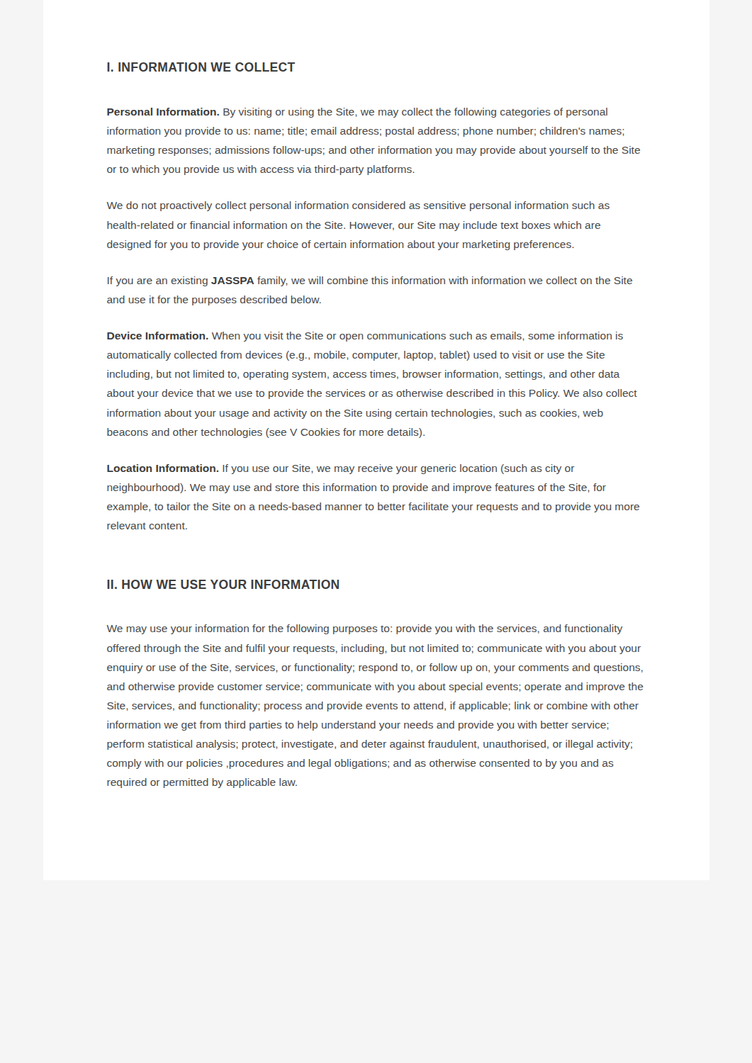I. INFORMATION WE COLLECT
Personal Information. By visiting or using the Site, we may collect the following categories of personal information you provide to us: name; title; email address; postal address; phone number; children's names; marketing responses; admissions follow-ups; and other information you may provide about yourself to the Site or to which you provide us with access via third-party platforms.
We do not proactively collect personal information considered as sensitive personal information such as health-related or financial information on the Site. However, our Site may include text boxes which are designed for you to provide your choice of certain information about your marketing preferences.
If you are an existing JASSPA family, we will combine this information with information we collect on the Site and use it for the purposes described below.
Device Information. When you visit the Site or open communications such as emails, some information is automatically collected from devices (e.g., mobile, computer, laptop, tablet) used to visit or use the Site including, but not limited to, operating system, access times, browser information, settings, and other data about your device that we use to provide the services or as otherwise described in this Policy. We also collect information about your usage and activity on the Site using certain technologies, such as cookies, web beacons and other technologies (see V Cookies for more details).
Location Information. If you use our Site, we may receive your generic location (such as city or neighbourhood). We may use and store this information to provide and improve features of the Site, for example, to tailor the Site on a needs-based manner to better facilitate your requests and to provide you more relevant content.
II. HOW WE USE YOUR INFORMATION
We may use your information for the following purposes to: provide you with the services, and functionality offered through the Site and fulfil your requests, including, but not limited to; communicate with you about your enquiry or use of the Site, services, or functionality; respond to, or follow up on, your comments and questions, and otherwise provide customer service; communicate with you about special events; operate and improve the Site, services, and functionality; process and provide events to attend, if applicable; link or combine with other information we get from third parties to help understand your needs and provide you with better service; perform statistical analysis; protect, investigate, and deter against fraudulent, unauthorised, or illegal activity; comply with our policies ,procedures and legal obligations; and as otherwise consented to by you and as required or permitted by applicable law.